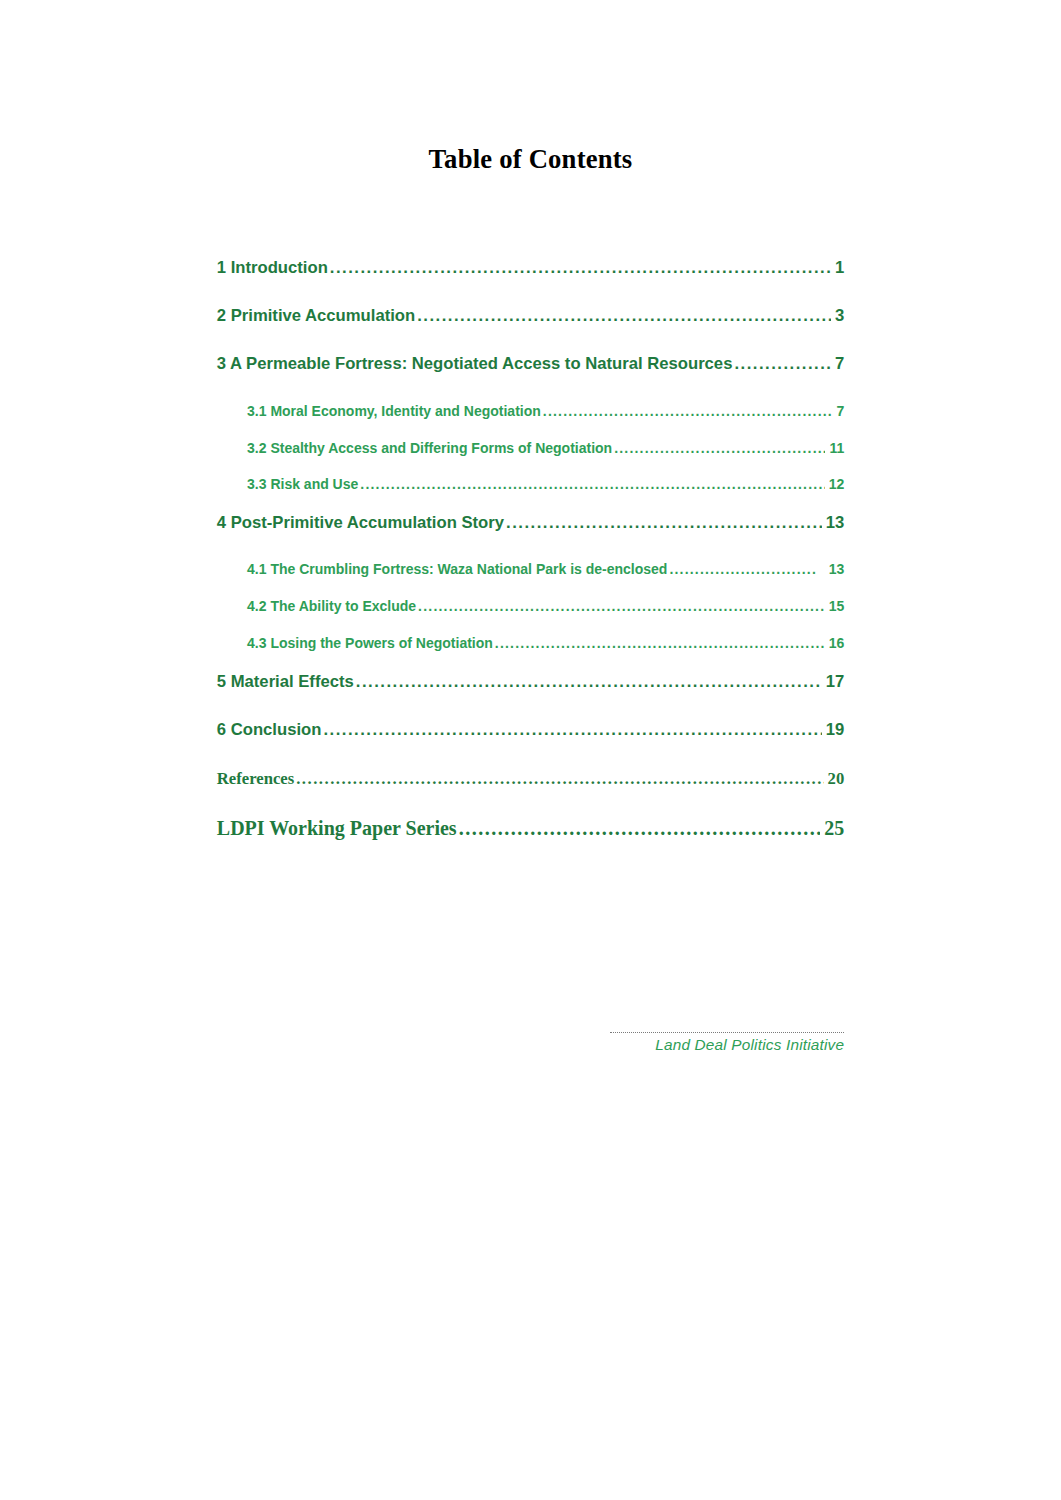Table of Contents
1 Introduction .................................................................................................. 1
2 Primitive Accumulation .................................................................................. 3
3 A Permeable Fortress: Negotiated Access to Natural Resources ................................. 7
3.1 Moral Economy, Identity and Negotiation .......................................................................... 7
3.2 Stealthy Access and Differing Forms of Negotiation ......................................................... 11
3.3 Risk and Use ................................................................................................................. 12
4 Post-Primitive Accumulation Story ................................................................. 13
4.1 The Crumbling Fortress: Waza National Park is de-enclosed ............................. 13
4.2 The Ability to Exclude ................................................................................................. 15
4.3 Losing the Powers of Negotiation ............................................................................... 16
5 Material Effects ......................................................................................... 17
6 Conclusion ................................................................................................. 19
References ..................................................................................................... 20
LDPI Working Paper Series ................................................................. 25
Land Deal Politics Initiative